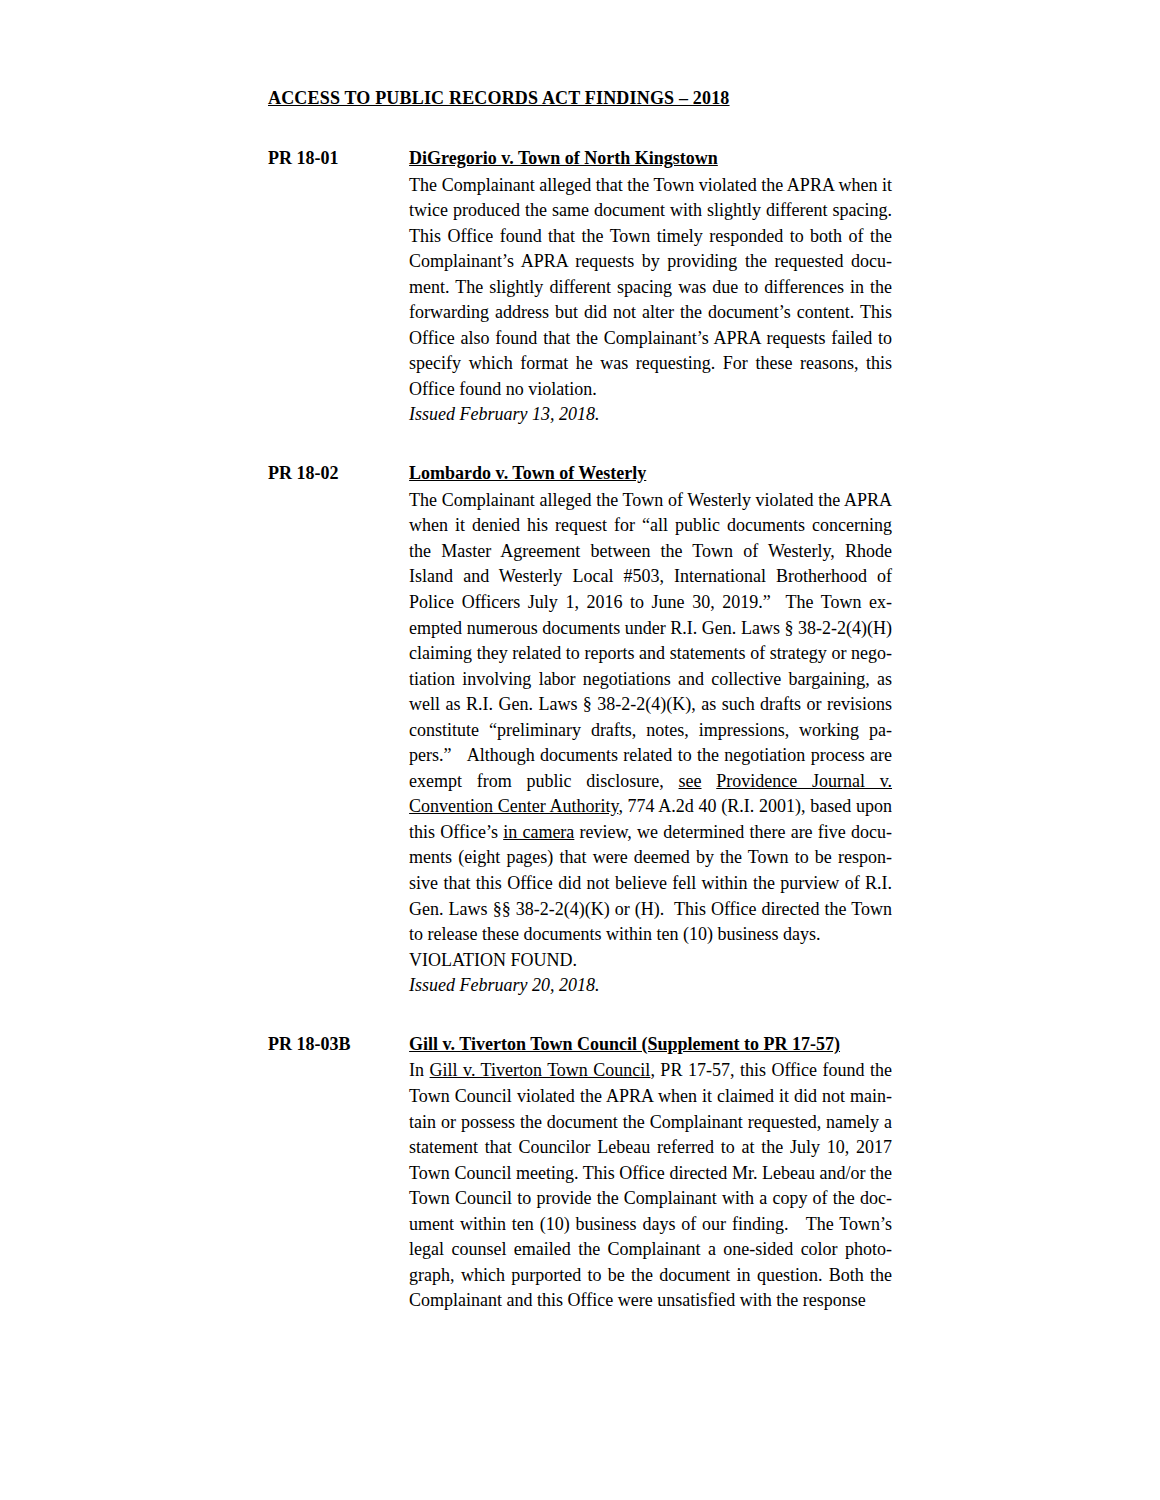ACCESS TO PUBLIC RECORDS ACT FINDINGS – 2018
PR 18-01
DiGregorio v. Town of North Kingstown
The Complainant alleged that the Town violated the APRA when it twice produced the same document with slightly different spacing. This Office found that the Town timely responded to both of the Complainant’s APRA requests by providing the requested document. The slightly different spacing was due to differences in the forwarding address but did not alter the document’s content. This Office also found that the Complainant’s APRA requests failed to specify which format he was requesting. For these reasons, this Office found no violation.
Issued February 13, 2018.
PR 18-02
Lombardo v. Town of Westerly
The Complainant alleged the Town of Westerly violated the APRA when it denied his request for “all public documents concerning the Master Agreement between the Town of Westerly, Rhode Island and Westerly Local #503, International Brotherhood of Police Officers July 1, 2016 to June 30, 2019.” The Town exempted numerous documents under R.I. Gen. Laws § 38-2-2(4)(H) claiming they related to reports and statements of strategy or negotiation involving labor negotiations and collective bargaining, as well as R.I. Gen. Laws § 38-2-2(4)(K), as such drafts or revisions constitute “preliminary drafts, notes, impressions, working papers.” Although documents related to the negotiation process are exempt from public disclosure, see Providence Journal v. Convention Center Authority, 774 A.2d 40 (R.I. 2001), based upon this Office’s in camera review, we determined there are five documents (eight pages) that were deemed by the Town to be responsive that this Office did not believe fell within the purview of R.I. Gen. Laws §§ 38-2-2(4)(K) or (H). This Office directed the Town to release these documents within ten (10) business days.
VIOLATION FOUND. Issued February 20, 2018.
PR 18-03B
Gill v. Tiverton Town Council (Supplement to PR 17-57)
In Gill v. Tiverton Town Council, PR 17-57, this Office found the Town Council violated the APRA when it claimed it did not maintain or possess the document the Complainant requested, namely a statement that Councilor Lebeau referred to at the July 10, 2017 Town Council meeting. This Office directed Mr. Lebeau and/or the Town Council to provide the Complainant with a copy of the document within ten (10) business days of our finding. The Town’s legal counsel emailed the Complainant a one-sided color photograph, which purported to be the document in question. Both the Complainant and this Office were unsatisfied with the response